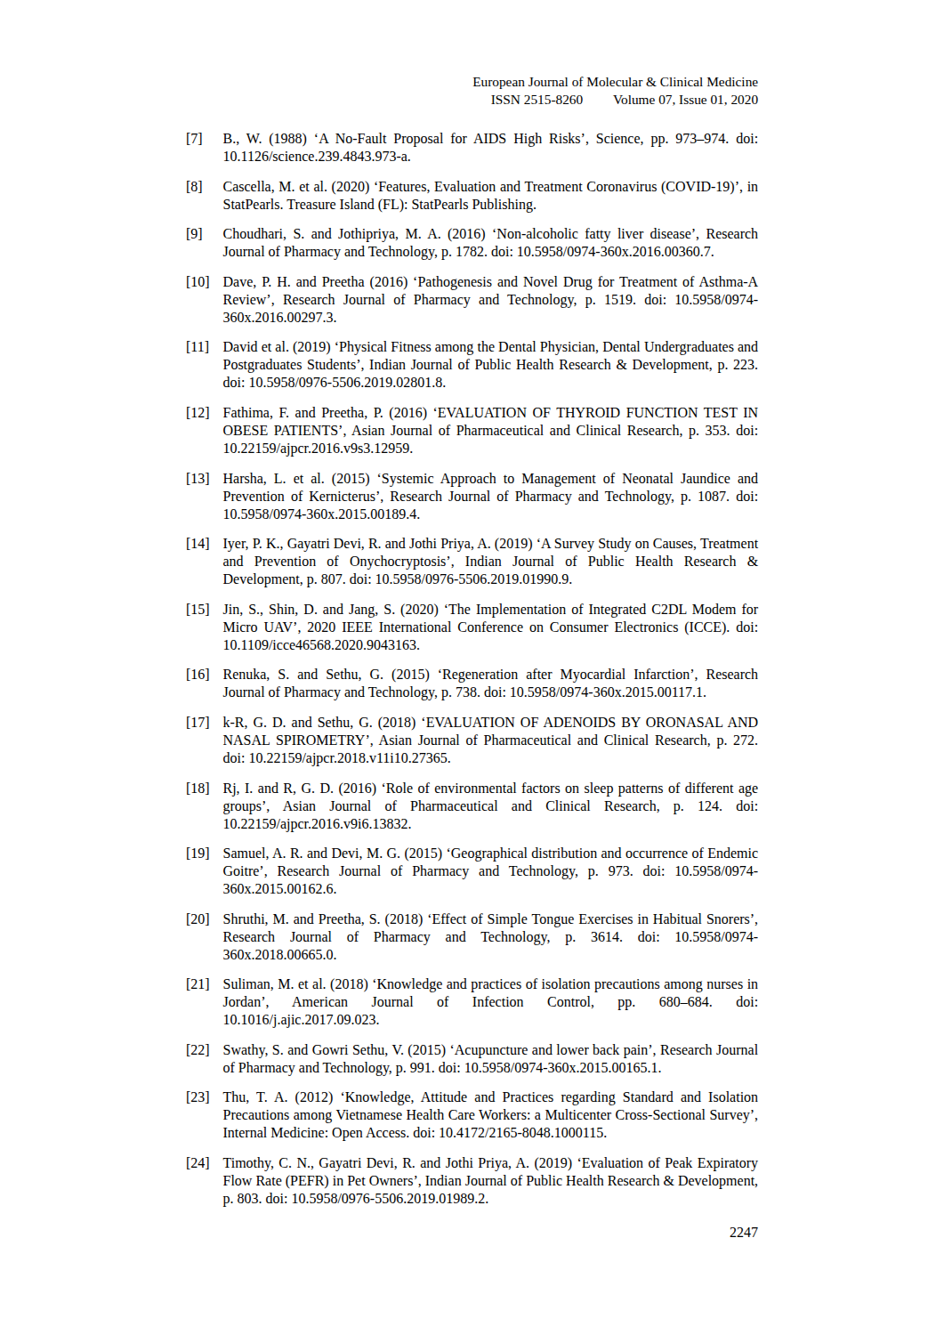European Journal of Molecular & Clinical Medicine ISSN 2515-8260 Volume 07, Issue 01, 2020
[7] B., W. (1988) ‘A No-Fault Proposal for AIDS High Risks’, Science, pp. 973–974. doi: 10.1126/science.239.4843.973-a.
[8] Cascella, M. et al. (2020) ‘Features, Evaluation and Treatment Coronavirus (COVID-19)’, in StatPearls. Treasure Island (FL): StatPearls Publishing.
[9] Choudhari, S. and Jothipriya, M. A. (2016) ‘Non-alcoholic fatty liver disease’, Research Journal of Pharmacy and Technology, p. 1782. doi: 10.5958/0974-360x.2016.00360.7.
[10] Dave, P. H. and Preetha (2016) ‘Pathogenesis and Novel Drug for Treatment of Asthma-A Review’, Research Journal of Pharmacy and Technology, p. 1519. doi: 10.5958/0974-360x.2016.00297.3.
[11] David et al. (2019) ‘Physical Fitness among the Dental Physician, Dental Undergraduates and Postgraduates Students’, Indian Journal of Public Health Research & Development, p. 223. doi: 10.5958/0976-5506.2019.02801.8.
[12] Fathima, F. and Preetha, P. (2016) ‘EVALUATION OF THYROID FUNCTION TEST IN OBESE PATIENTS’, Asian Journal of Pharmaceutical and Clinical Research, p. 353. doi: 10.22159/ajpcr.2016.v9s3.12959.
[13] Harsha, L. et al. (2015) ‘Systemic Approach to Management of Neonatal Jaundice and Prevention of Kernicterus’, Research Journal of Pharmacy and Technology, p. 1087. doi: 10.5958/0974-360x.2015.00189.4.
[14] Iyer, P. K., Gayatri Devi, R. and Jothi Priya, A. (2019) ‘A Survey Study on Causes, Treatment and Prevention of Onychocryptosis’, Indian Journal of Public Health Research & Development, p. 807. doi: 10.5958/0976-5506.2019.01990.9.
[15] Jin, S., Shin, D. and Jang, S. (2020) ‘The Implementation of Integrated C2DL Modem for Micro UAV’, 2020 IEEE International Conference on Consumer Electronics (ICCE). doi: 10.1109/icce46568.2020.9043163.
[16] Renuka, S. and Sethu, G. (2015) ‘Regeneration after Myocardial Infarction’, Research Journal of Pharmacy and Technology, p. 738. doi: 10.5958/0974-360x.2015.00117.1.
[17] k-R, G. D. and Sethu, G. (2018) ‘EVALUATION OF ADENOIDS BY ORONASAL AND NASAL SPIROMETRY’, Asian Journal of Pharmaceutical and Clinical Research, p. 272. doi: 10.22159/ajpcr.2018.v11i10.27365.
[18] Rj, I. and R, G. D. (2016) ‘Role of environmental factors on sleep patterns of different age groups’, Asian Journal of Pharmaceutical and Clinical Research, p. 124. doi: 10.22159/ajpcr.2016.v9i6.13832.
[19] Samuel, A. R. and Devi, M. G. (2015) ‘Geographical distribution and occurrence of Endemic Goitre’, Research Journal of Pharmacy and Technology, p. 973. doi: 10.5958/0974-360x.2015.00162.6.
[20] Shruthi, M. and Preetha, S. (2018) ‘Effect of Simple Tongue Exercises in Habitual Snorers’, Research Journal of Pharmacy and Technology, p. 3614. doi: 10.5958/0974-360x.2018.00665.0.
[21] Suliman, M. et al. (2018) ‘Knowledge and practices of isolation precautions among nurses in Jordan’, American Journal of Infection Control, pp. 680–684. doi: 10.1016/j.ajic.2017.09.023.
[22] Swathy, S. and Gowri Sethu, V. (2015) ‘Acupuncture and lower back pain’, Research Journal of Pharmacy and Technology, p. 991. doi: 10.5958/0974-360x.2015.00165.1.
[23] Thu, T. A. (2012) ‘Knowledge, Attitude and Practices regarding Standard and Isolation Precautions among Vietnamese Health Care Workers: a Multicenter Cross-Sectional Survey’, Internal Medicine: Open Access. doi: 10.4172/2165-8048.1000115.
[24] Timothy, C. N., Gayatri Devi, R. and Jothi Priya, A. (2019) ‘Evaluation of Peak Expiratory Flow Rate (PEFR) in Pet Owners’, Indian Journal of Public Health Research & Development, p. 803. doi: 10.5958/0976-5506.2019.01989.2.
2247